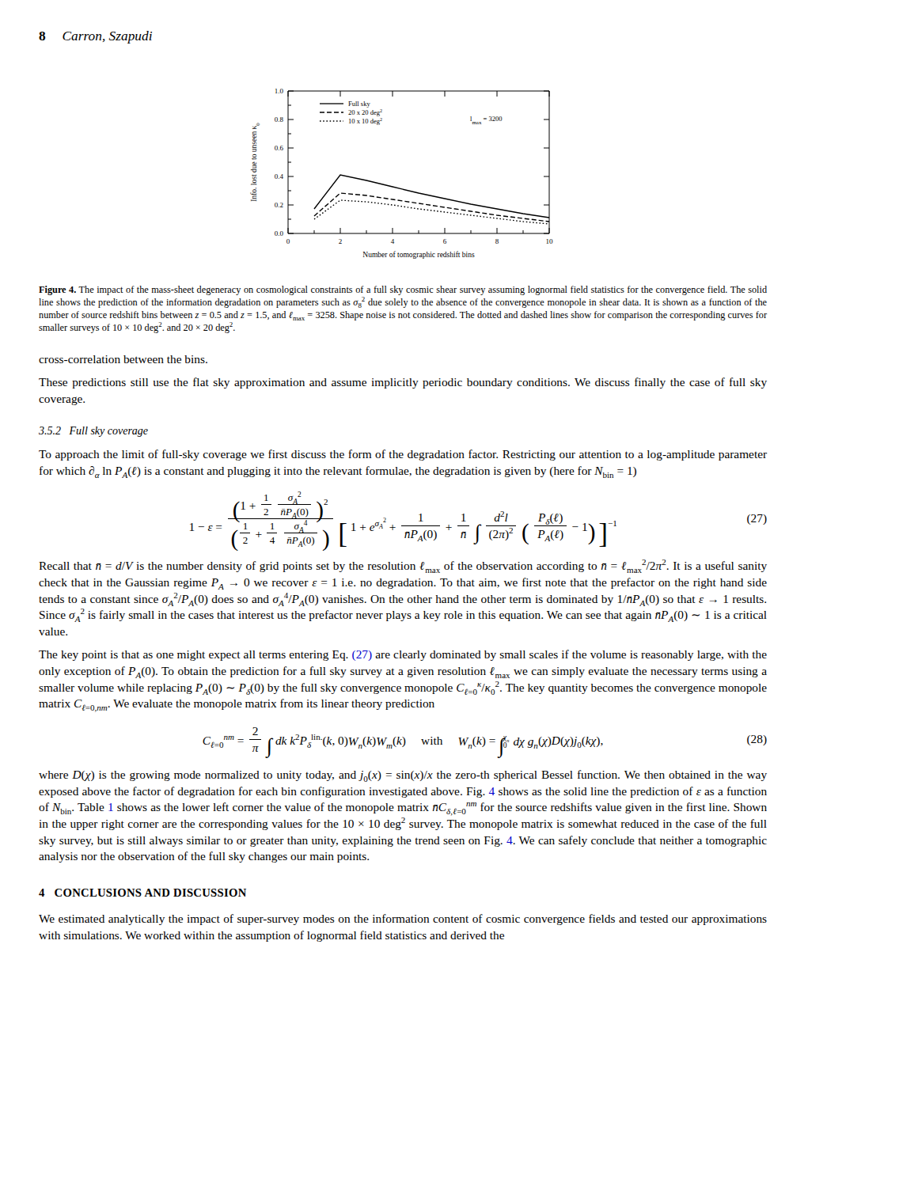8 Carron, Szapudi
0.0 0.2 0.4 0.6 0.8 1.0 0 2 4 6 8 10 Number of tomographic redshift bins Info. lost due to unseen κ0 lmax = 3200 Full sky 20 x 20 deg2 10 x 10 deg2
Figure 4. The impact of the mass-sheet degeneracy on cosmological constraints of a full sky cosmic shear survey assuming lognormal field statistics for the convergence field. The solid line shows the prediction of the information degradation on parameters such as σ82 due solely to the absence of the convergence monopole in shear data. It is shown as a function of the number of source redshift bins between z = 0.5 and z = 1.5, and ℓmax = 3258. Shape noise is not considered. The dotted and dashed lines show for comparison the corresponding curves for smaller surveys of 10 × 10 deg2. and 20 × 20 deg2.
cross-correlation between the bins.
These predictions still use the flat sky approximation and assume implicitly periodic boundary conditions. We discuss finally the case of full sky coverage.
3.5.2 Full sky coverage
To approach the limit of full-sky coverage we first discuss the form of the degradation factor. Restricting our attention to a log-amplitude parameter for which ∂α ln PA(ℓ) is a constant and plugging it into the relevant formulae, the degradation is given by (here for Nbin = 1)
1 − ε = (1 + 12 σA2 n̄PA(0) )2 (12 + 14 σA4 n̄PA(0) ) [ 1 + eσA2 + 1 n̄PA(0) + 1 n̄ ∫ d2l(2π)2 ( Pδ(ℓ) PA(ℓ) − 1) ]−1
(27)
Recall that n̄ = d/V is the number density of grid points set by the resolution ℓmax of the observation according to n̄ = ℓmax2/2π2. It is a useful sanity check that in the Gaussian regime PA → 0 we recover ε = 1 i.e. no degradation. To that aim, we first note that the prefactor on the right hand side tends to a constant since σA2/PA(0) does so and σA4/PA(0) vanishes. On the other hand the other term is dominated by 1/n̄PA(0) so that ε → 1 results. Since σA2 is fairly small in the cases that interest us the prefactor never plays a key role in this equation. We can see that again n̄PA(0) ∼ 1 is a critical value.
The key point is that as one might expect all terms entering Eq. (27) are clearly dominated by small scales if the volume is reasonably large, with the only exception of PA(0). To obtain the prediction for a full sky survey at a given resolution ℓmax we can simply evaluate the necessary terms using a smaller volume while replacing PA(0) ∼ Pδ(0) by the full sky convergence monopole Cℓ=0κ/κ02. The key quantity becomes the convergence monopole matrix Cℓ=0,nm. We evaluate the monopole matrix from its linear theory prediction
Cℓ=0nm = 2 π ∫ dk k2Pδlin.(k, 0)Wn(k)Wm(k) with Wn(k) = ∫χn 0 dχ gn(χ)D(χ)j0(kχ),
(28)
where D(χ) is the growing mode normalized to unity today, and j0(x) = sin(x)/x the zero-th spherical Bessel function. We then obtained in the way exposed above the factor of degradation for each bin configuration investigated above. Fig. 4 shows as the solid line the prediction of ε as a function of Nbin. Table 1 shows as the lower left corner the value of the monopole matrix n̄Cδ,ℓ=0nm for the source redshifts value given in the first line. Shown in the upper right corner are the corresponding values for the 10 × 10 deg2 survey. The monopole matrix is somewhat reduced in the case of the full sky survey, but is still always similar to or greater than unity, explaining the trend seen on Fig. 4. We can safely conclude that neither a tomographic analysis nor the observation of the full sky changes our main points.
4 CONCLUSIONS AND DISCUSSION
We estimated analytically the impact of super-survey modes on the information content of cosmic convergence fields and tested our approximations with simulations. We worked within the assumption of lognormal field statistics and derived the